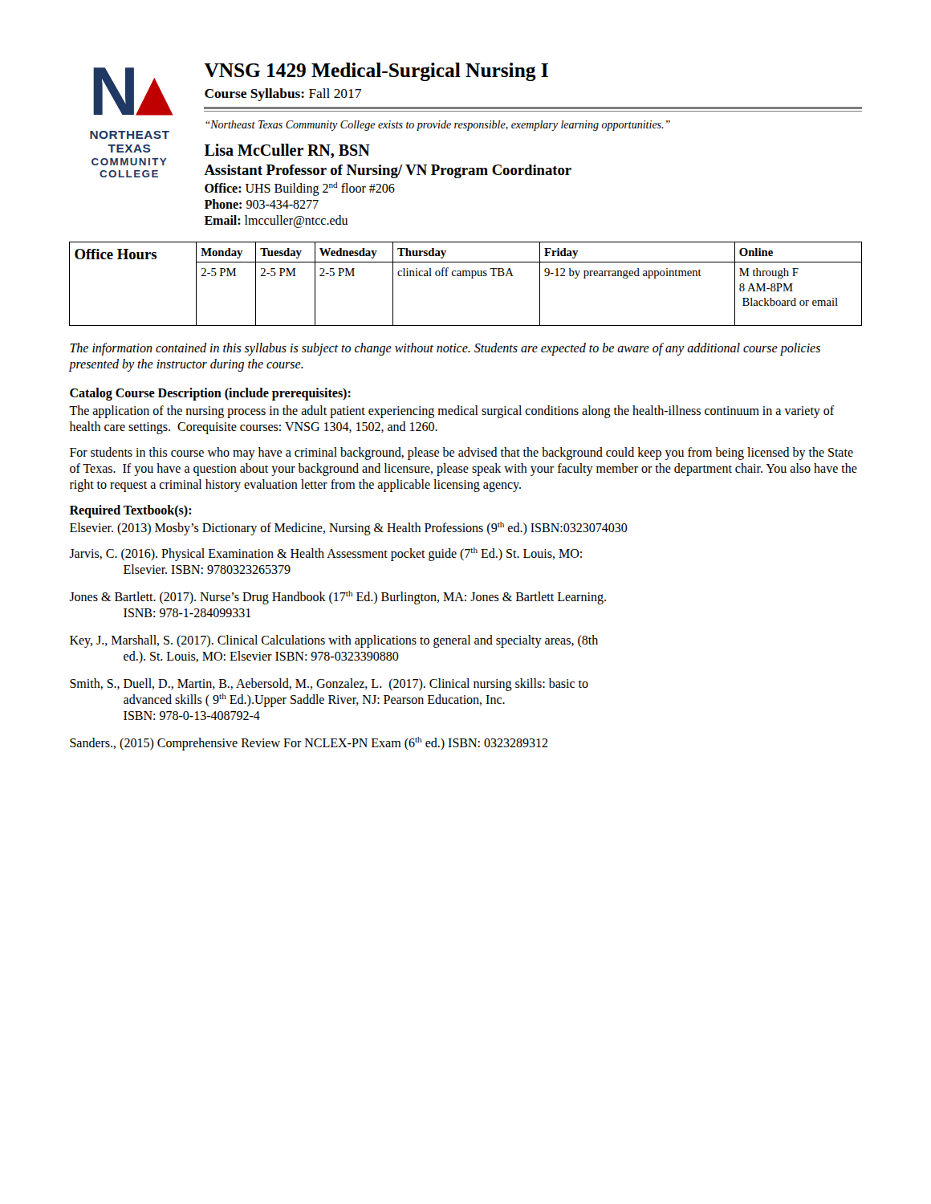N▴
NORTHEAST TEXAS COMMUNITY COLLEGE
VNSG 1429 Medical-Surgical Nursing I
Course Syllabus: Fall 2017
“Northeast Texas Community College exists to provide responsible, exemplary learning opportunities.”
Lisa McCuller RN, BSN
Assistant Professor of Nursing/ VN Program Coordinator
Office: UHS Building 2nd floor #206
Phone: 903-434-8277
Email: lmcculler@ntcc.edu
| Office Hours | Monday | Tuesday | Wednesday | Thursday | Friday | Online |
| 2-5 PM | 2-5 PM | 2-5 PM | clinical off campus TBA | 9-12 by prearranged appointment | M through F 8 AM-8PM Blackboard or email |
The information contained in this syllabus is subject to change without notice. Students are expected to be aware of any additional course policies presented by the instructor during the course.
Catalog Course Description (include prerequisites):
The application of the nursing process in the adult patient experiencing medical surgical conditions along the health-illness continuum in a variety of health care settings. Corequisite courses: VNSG 1304, 1502, and 1260.
For students in this course who may have a criminal background, please be advised that the background could keep you from being licensed by the State of Texas. If you have a question about your background and licensure, please speak with your faculty member or the department chair. You also have the right to request a criminal history evaluation letter from the applicable licensing agency.
Required Textbook(s):
Elsevier. (2013) Mosby’s Dictionary of Medicine, Nursing & Health Professions (9th ed.) ISBN:0323074030
Jarvis, C. (2016). Physical Examination & Health Assessment pocket guide (7th Ed.) St. Louis, MO:Elsevier. ISBN: 9780323265379
Jones & Bartlett. (2017). Nurse’s Drug Handbook (17th Ed.) Burlington, MA: Jones & Bartlett Learning.ISNB: 978-1-284099331
Key, J., Marshall, S. (2017). Clinical Calculations with applications to general and specialty areas, (8thed.). St. Louis, MO: Elsevier ISBN: 978-0323390880
Smith, S., Duell, D., Martin, B., Aebersold, M., Gonzalez, L. (2017). Clinical nursing skills: basic toadvanced skills ( 9th Ed.).Upper Saddle River, NJ: Pearson Education, Inc. ISBN: 978-0-13-408792-4
Sanders., (2015) Comprehensive Review For NCLEX-PN Exam (6th ed.) ISBN: 0323289312